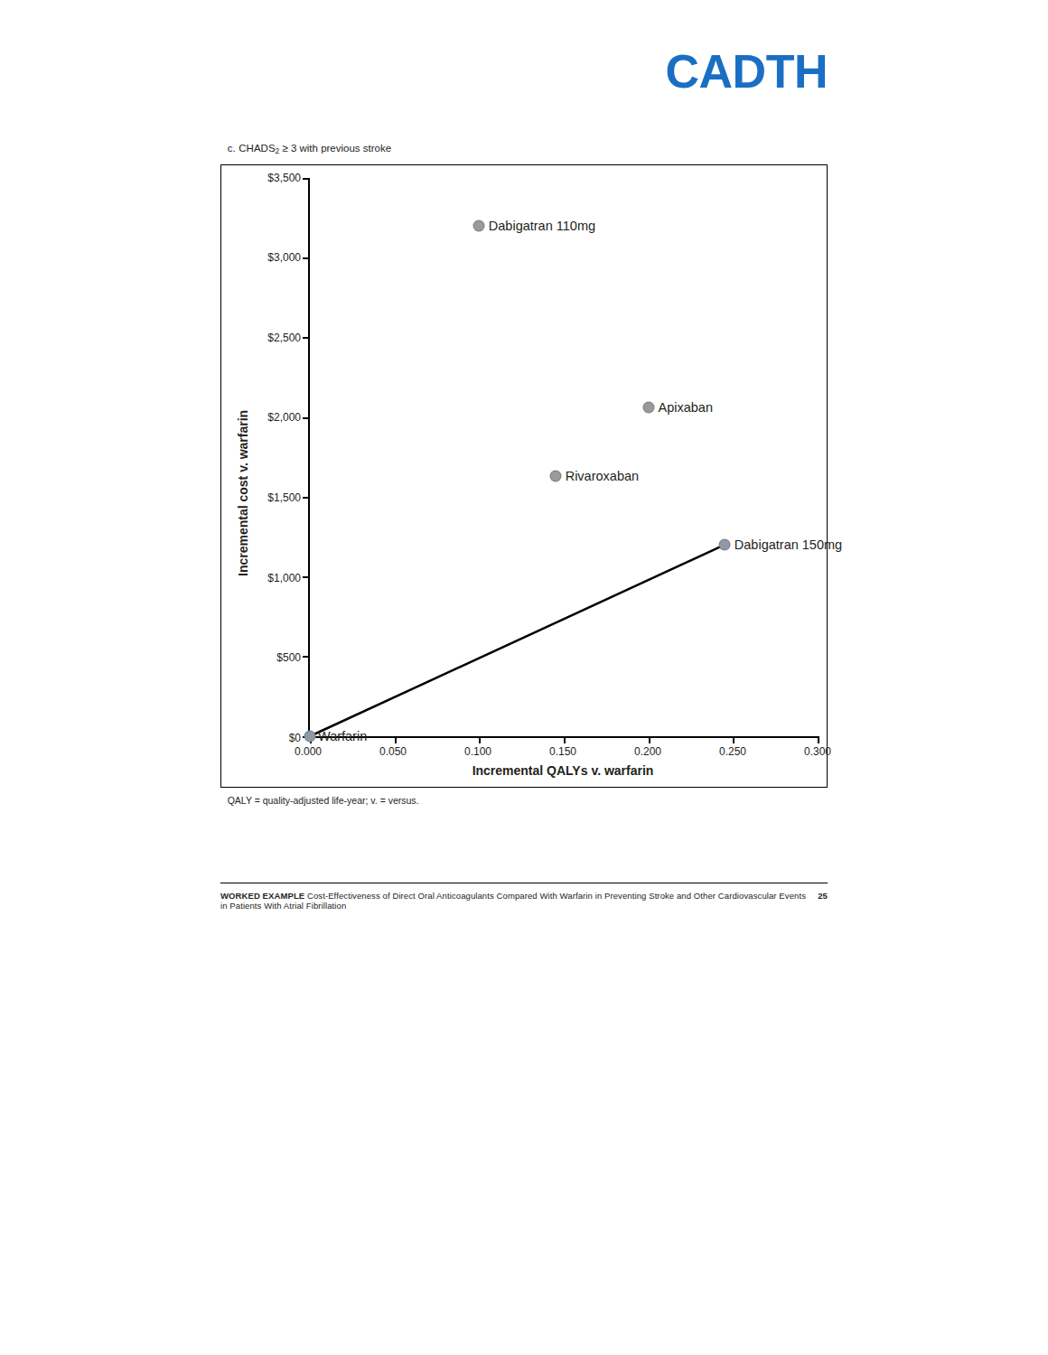CADTH
c. CHADS2 ≥ 3 with previous stroke
Incremental cost v. warfarin
$3,500 $3,000 $2,500 $2,000 $1,500 $1,000 $500 $0
Warfarin
Dabigatran 110mg
Apixaban
Rivaroxaban
Dabigatran 150mg
0.000 0.050 0.100 0.150 0.200 0.250 0.300
Incremental QALYs v. warfarin
QALY = quality-adjusted life-year; v. = versus.
WORKED EXAMPLE Cost-Effectiveness of Direct Oral Anticoagulants Compared With Warfarin in Preventing Stroke and Other Cardiovascular Events in Patients With Atrial Fibrillation
25